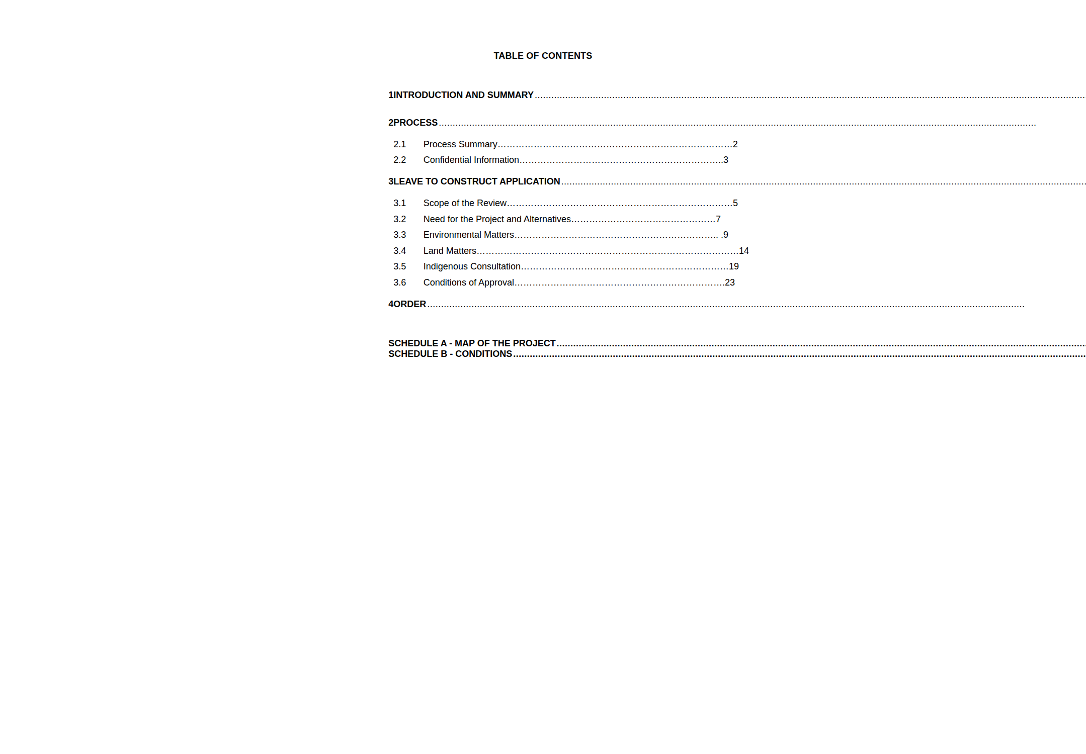TABLE OF CONTENTS
| 1 | INTRODUCTION AND SUMMARY | 1 |
| 2 | PROCESS | 2 |
| | / 2.1 / Process Summary……………………………………………………………………2 / |
| | / 2.2 / Confidential Information…………………………………………………………..3 / |
| 3 | LEAVE TO CONSTRUCT APPLICATION | 5 |
| | / 3.1 / Scope of the Review…………………………………………………………………5 / |
| | / 3.2 / Need for the Project and Alternatives…………………………………………7 / |
| | / 3.3 / Environmental Matters………………………………………………………….. .9 / |
| | / 3.4 / Land Matters……………………………………………………………………………14 / |
| | / 3.5 / Indigenous Consultation……………………………………………………………19 / |
| | / 3.6 / Conditions of Approval…………………………………………………………….23 / |
| 4 | ORDER | 31 |
| SCHEDULE A - MAP OF THE PROJECT | 33 |
| SCHEDULE B - CONDITIONS | 35 |